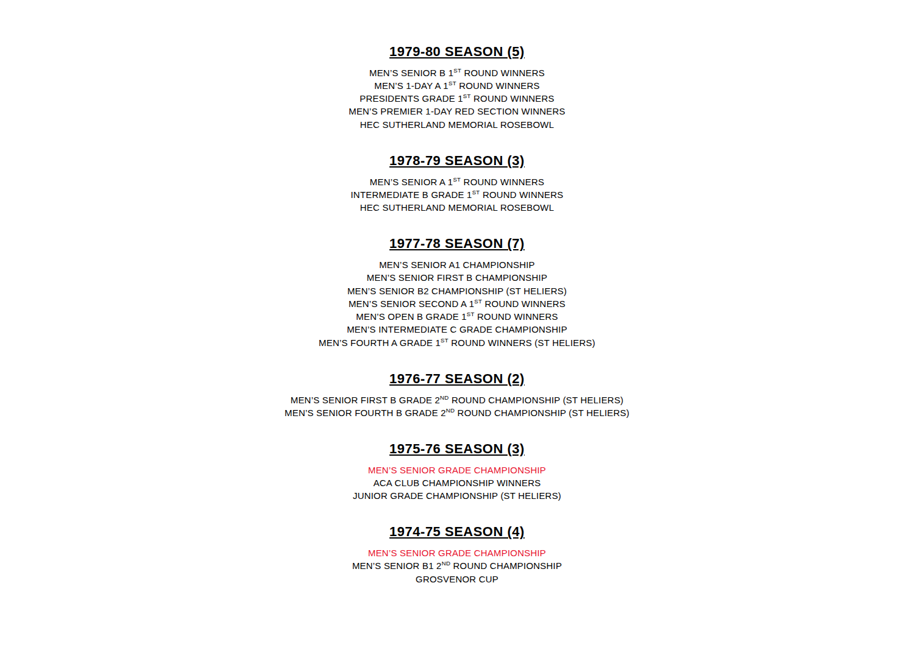1979-80 Season (5)
Men’s Senior B 1st Round Winners
Men’s 1-Day A 1st Round Winners
Presidents Grade 1st Round Winners
Men’s Premier 1-Day Red Section Winners
Hec Sutherland Memorial Rosebowl
1978-79 Season (3)
Men’s Senior A 1st Round Winners
Intermediate B Grade 1st Round Winners
Hec Sutherland Memorial Rosebowl
1977-78 Season (7)
Men’s Senior A1 Championship
Men’s Senior First B Championship
Men’s Senior B2 Championship (St Heliers)
Men’s Senior Second A 1st Round Winners
Men’s Open B Grade 1st Round Winners
Men’s Intermediate C Grade Championship
Men’s Fourth A Grade 1st Round Winners (St Heliers)
1976-77 Season (2)
Men’s Senior First B Grade 2nd Round Championship (St Heliers)
Men’s Senior Fourth B Grade 2nd Round Championship (St Heliers)
1975-76 Season (3)
Men’s Senior Grade Championship
ACA Club Championship Winners
Junior Grade Championship (St Heliers)
1974-75 Season (4)
Men’s Senior Grade Championship
Men’s Senior B1 2nd Round Championship
Grosvenor Cup